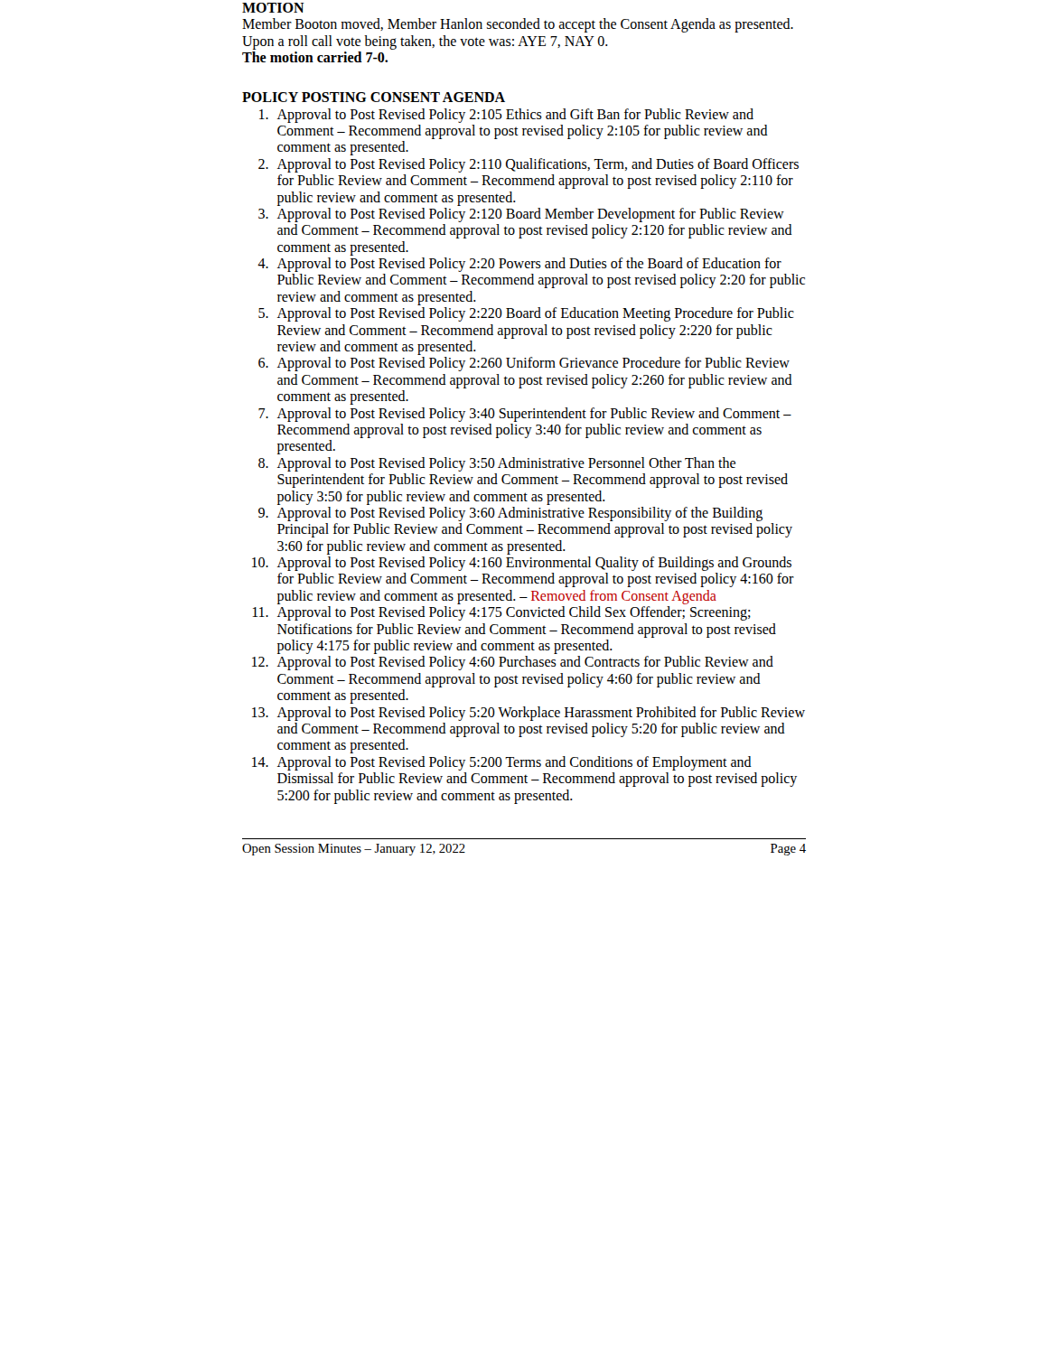MOTION
Member Booton moved, Member Hanlon seconded to accept the Consent Agenda as presented.
Upon a roll call vote being taken, the vote was: AYE 7, NAY 0.
The motion carried 7-0.
POLICY POSTING CONSENT AGENDA
Approval to Post Revised Policy 2:105 Ethics and Gift Ban for Public Review and Comment – Recommend approval to post revised policy 2:105 for public review and comment as presented.
Approval to Post Revised Policy 2:110 Qualifications, Term, and Duties of Board Officers for Public Review and Comment – Recommend approval to post revised policy 2:110 for public review and comment as presented.
Approval to Post Revised Policy 2:120 Board Member Development for Public Review and Comment – Recommend approval to post revised policy 2:120 for public review and comment as presented.
Approval to Post Revised Policy 2:20 Powers and Duties of the Board of Education for Public Review and Comment – Recommend approval to post revised policy 2:20 for public review and comment as presented.
Approval to Post Revised Policy 2:220 Board of Education Meeting Procedure for Public Review and Comment – Recommend approval to post revised policy 2:220 for public review and comment as presented.
Approval to Post Revised Policy 2:260 Uniform Grievance Procedure for Public Review and Comment – Recommend approval to post revised policy 2:260 for public review and comment as presented.
Approval to Post Revised Policy 3:40 Superintendent for Public Review and Comment – Recommend approval to post revised policy 3:40 for public review and comment as presented.
Approval to Post Revised Policy 3:50 Administrative Personnel Other Than the Superintendent for Public Review and Comment – Recommend approval to post revised policy 3:50 for public review and comment as presented.
Approval to Post Revised Policy 3:60 Administrative Responsibility of the Building Principal for Public Review and Comment – Recommend approval to post revised policy 3:60 for public review and comment as presented.
Approval to Post Revised Policy 4:160 Environmental Quality of Buildings and Grounds for Public Review and Comment – Recommend approval to post revised policy 4:160 for public review and comment as presented. – Removed from Consent Agenda
Approval to Post Revised Policy 4:175 Convicted Child Sex Offender; Screening; Notifications for Public Review and Comment – Recommend approval to post revised policy 4:175 for public review and comment as presented.
Approval to Post Revised Policy 4:60 Purchases and Contracts for Public Review and Comment – Recommend approval to post revised policy 4:60 for public review and comment as presented.
Approval to Post Revised Policy 5:20 Workplace Harassment Prohibited for Public Review and Comment – Recommend approval to post revised policy 5:20 for public review and comment as presented.
Approval to Post Revised Policy 5:200 Terms and Conditions of Employment and Dismissal for Public Review and Comment – Recommend approval to post revised policy 5:200 for public review and comment as presented.
Open Session Minutes – January 12, 2022 Page 4